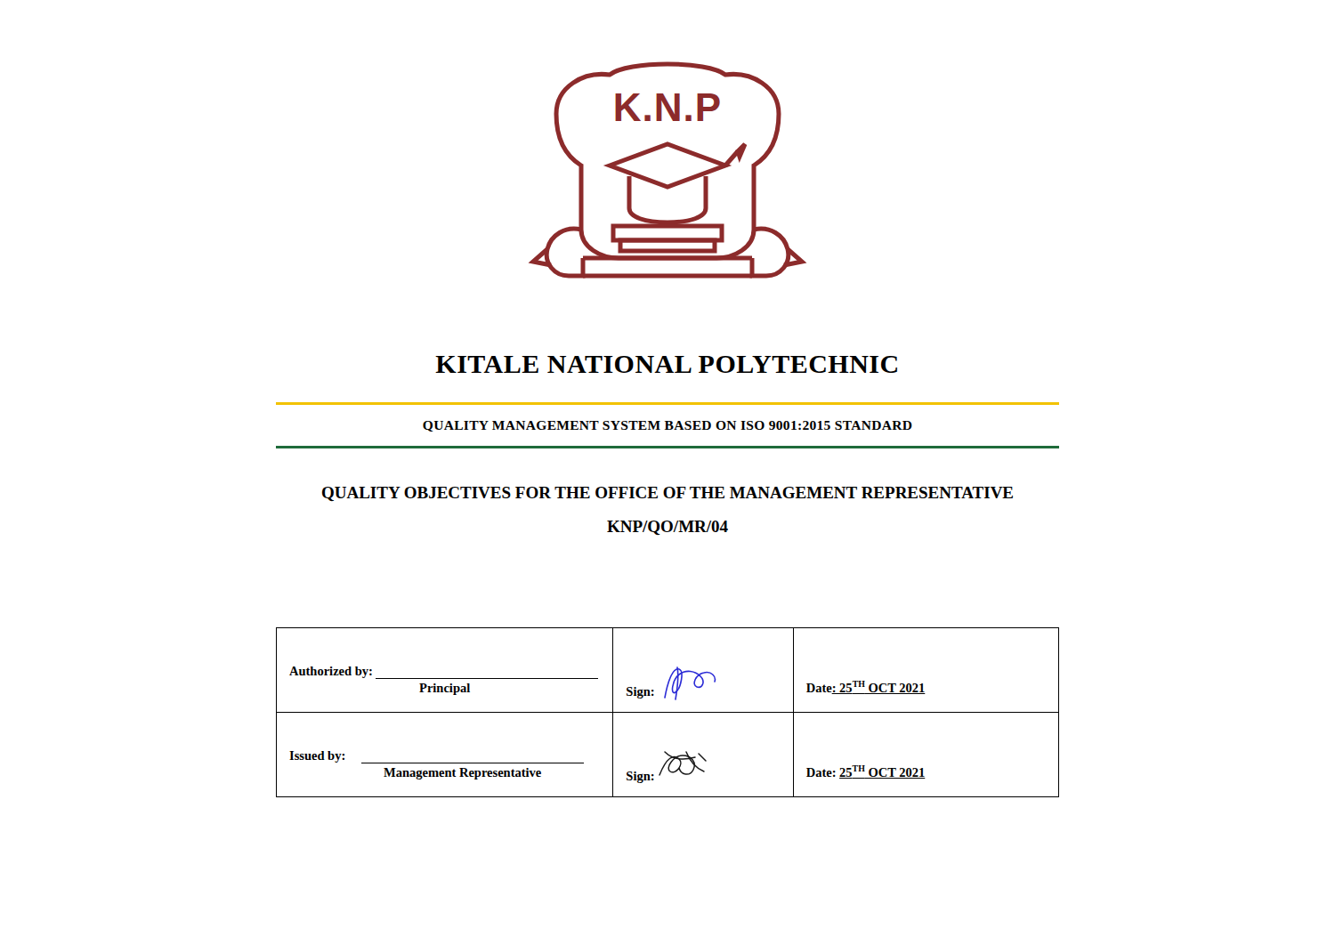K.N.P
KITALE NATIONAL POLYTECHNIC
QUALITY MANAGEMENT SYSTEM BASED ON ISO 9001:2015 STANDARD
QUALITY OBJECTIVES FOR THE OFFICE OF THE MANAGEMENT REPRESENTATIVE KNP/QO/MR/04
| Authorized by: Principal | Sign: | Date : 25 TH OCT 2021 |
| Issued by: Management Representative | Sign: | Date: 25 TH OCT 2021 |